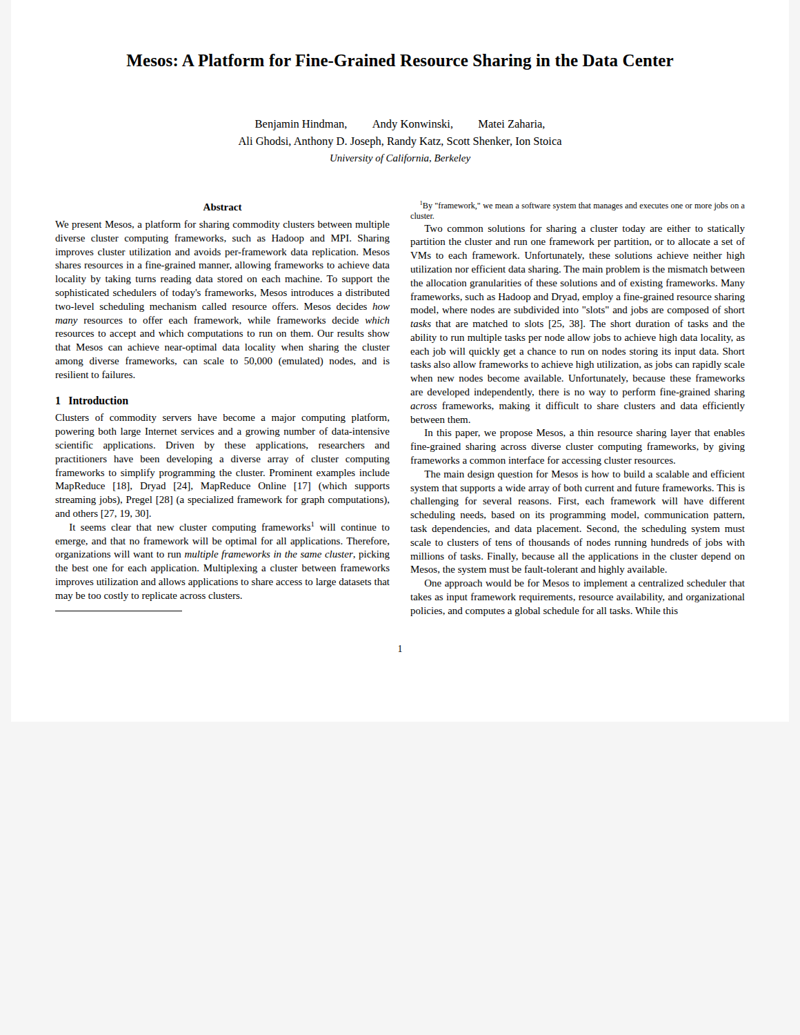Mesos: A Platform for Fine-Grained Resource Sharing in the Data Center
Benjamin Hindman, Andy Konwinski, Matei Zaharia,
Ali Ghodsi, Anthony D. Joseph, Randy Katz, Scott Shenker, Ion Stoica
University of California, Berkeley
Abstract
We present Mesos, a platform for sharing commodity clusters between multiple diverse cluster computing frameworks, such as Hadoop and MPI. Sharing improves cluster utilization and avoids per-framework data replication. Mesos shares resources in a fine-grained manner, allowing frameworks to achieve data locality by taking turns reading data stored on each machine. To support the sophisticated schedulers of today's frameworks, Mesos introduces a distributed two-level scheduling mechanism called resource offers. Mesos decides how many resources to offer each framework, while frameworks decide which resources to accept and which computations to run on them. Our results show that Mesos can achieve near-optimal data locality when sharing the cluster among diverse frameworks, can scale to 50,000 (emulated) nodes, and is resilient to failures.
1 Introduction
Clusters of commodity servers have become a major computing platform, powering both large Internet services and a growing number of data-intensive scientific applications. Driven by these applications, researchers and practitioners have been developing a diverse array of cluster computing frameworks to simplify programming the cluster. Prominent examples include MapReduce [18], Dryad [24], MapReduce Online [17] (which supports streaming jobs), Pregel [28] (a specialized framework for graph computations), and others [27, 19, 30].
It seems clear that new cluster computing frameworks1 will continue to emerge, and that no framework will be optimal for all applications. Therefore, organizations will want to run multiple frameworks in the same cluster, picking the best one for each application. Multiplexing a cluster between frameworks improves utilization and allows applications to share access to large datasets that may be too costly to replicate across clusters.
1By "framework," we mean a software system that manages and executes one or more jobs on a cluster.
Two common solutions for sharing a cluster today are either to statically partition the cluster and run one framework per partition, or to allocate a set of VMs to each framework. Unfortunately, these solutions achieve neither high utilization nor efficient data sharing. The main problem is the mismatch between the allocation granularities of these solutions and of existing frameworks. Many frameworks, such as Hadoop and Dryad, employ a fine-grained resource sharing model, where nodes are subdivided into "slots" and jobs are composed of short tasks that are matched to slots [25, 38]. The short duration of tasks and the ability to run multiple tasks per node allow jobs to achieve high data locality, as each job will quickly get a chance to run on nodes storing its input data. Short tasks also allow frameworks to achieve high utilization, as jobs can rapidly scale when new nodes become available. Unfortunately, because these frameworks are developed independently, there is no way to perform fine-grained sharing across frameworks, making it difficult to share clusters and data efficiently between them.
In this paper, we propose Mesos, a thin resource sharing layer that enables fine-grained sharing across diverse cluster computing frameworks, by giving frameworks a common interface for accessing cluster resources.
The main design question for Mesos is how to build a scalable and efficient system that supports a wide array of both current and future frameworks. This is challenging for several reasons. First, each framework will have different scheduling needs, based on its programming model, communication pattern, task dependencies, and data placement. Second, the scheduling system must scale to clusters of tens of thousands of nodes running hundreds of jobs with millions of tasks. Finally, because all the applications in the cluster depend on Mesos, the system must be fault-tolerant and highly available.
One approach would be for Mesos to implement a centralized scheduler that takes as input framework requirements, resource availability, and organizational policies, and computes a global schedule for all tasks. While this
1